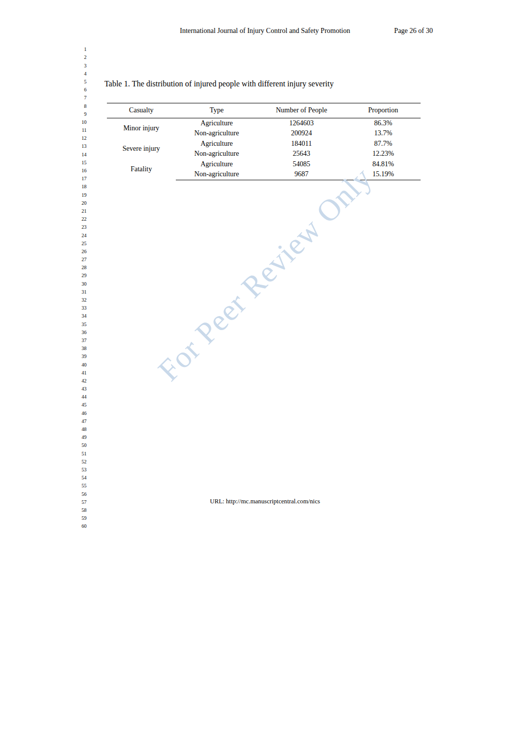International Journal of Injury Control and Safety Promotion Page 26 of 30
1
2
3
4
5
6
7
8
9
10
11
12
13
14
15
16
17
18
19
20
21
22
23
24
25
26
27
28
29
30
31
32
33
34
35
36
37
38
39
40
41
42
43
44
45
46
47
48
49
50
51
52
53
54
55
56
57
58
59
60
Table 1. The distribution of injured people with different injury severity
| Casualty | Type | Number of People | Proportion |
| --- | --- | --- | --- |
| Minor injury | Agriculture | 1264603 | 86.3% |
| Non-agriculture | 200924 | 13.7% |
| Severe injury | Agriculture | 184011 | 87.7% |
| Non-agriculture | 25643 | 12.23% |
| Fatality | Agriculture | 54085 | 84.81% |
| Non-agriculture | 9687 | 15.19% |
For Peer Review Only
URL: http://mc.manuscriptcentral.com/nics